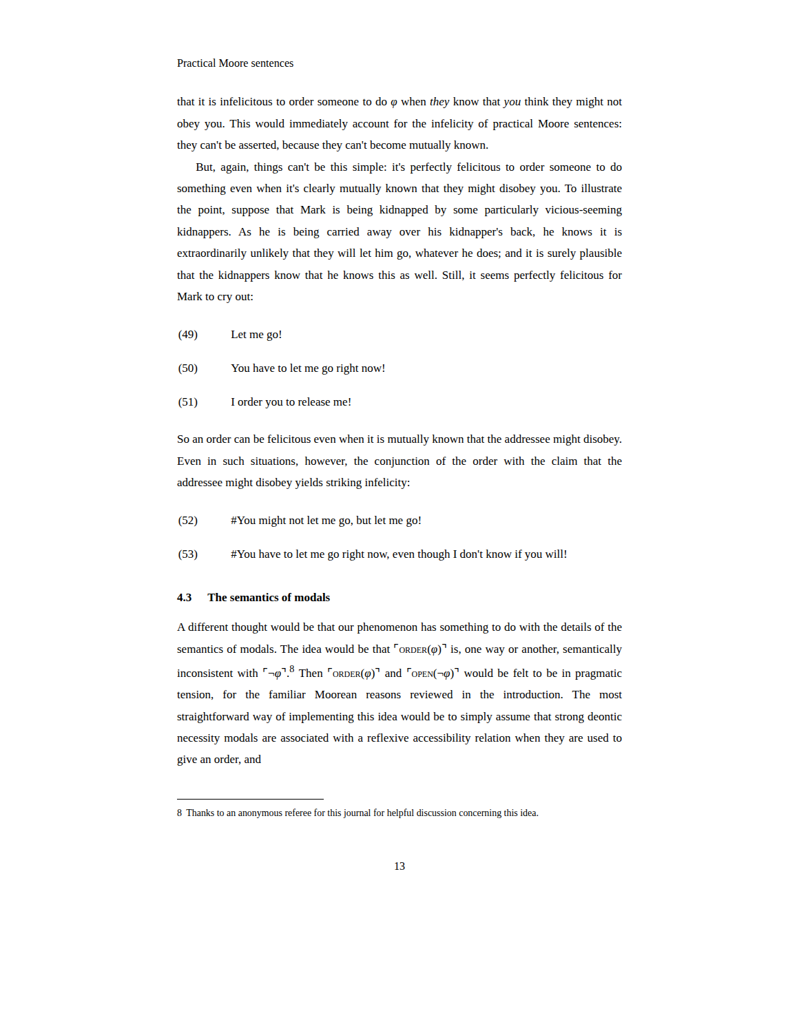Practical Moore sentences
that it is infelicitous to order someone to do φ when they know that you think they might not obey you. This would immediately account for the infelicity of practical Moore sentences: they can't be asserted, because they can't become mutually known.
But, again, things can't be this simple: it's perfectly felicitous to order someone to do something even when it's clearly mutually known that they might disobey you. To illustrate the point, suppose that Mark is being kidnapped by some particularly vicious-seeming kidnappers. As he is being carried away over his kidnapper's back, he knows it is extraordinarily unlikely that they will let him go, whatever he does; and it is surely plausible that the kidnappers know that he knows this as well. Still, it seems perfectly felicitous for Mark to cry out:
(49) Let me go!
(50) You have to let me go right now!
(51) I order you to release me!
So an order can be felicitous even when it is mutually known that the addressee might disobey. Even in such situations, however, the conjunction of the order with the claim that the addressee might disobey yields striking infelicity:
(52)#You might not let me go, but let me go!
(53)#You have to let me go right now, even though I don't know if you will!
4.3 The semantics of modals
A different thought would be that our phenomenon has something to do with the details of the semantics of modals. The idea would be that ⌜order(φ)⌝ is, one way or another, semantically inconsistent with ⌜¬φ⌝.8 Then ⌜order(φ)⌝ and ⌜open(¬φ)⌝ would be felt to be in pragmatic tension, for the familiar Moorean reasons reviewed in the introduction. The most straightforward way of implementing this idea would be to simply assume that strong deontic necessity modals are associated with a reflexive accessibility relation when they are used to give an order, and
8 Thanks to an anonymous referee for this journal for helpful discussion concerning this idea.
13